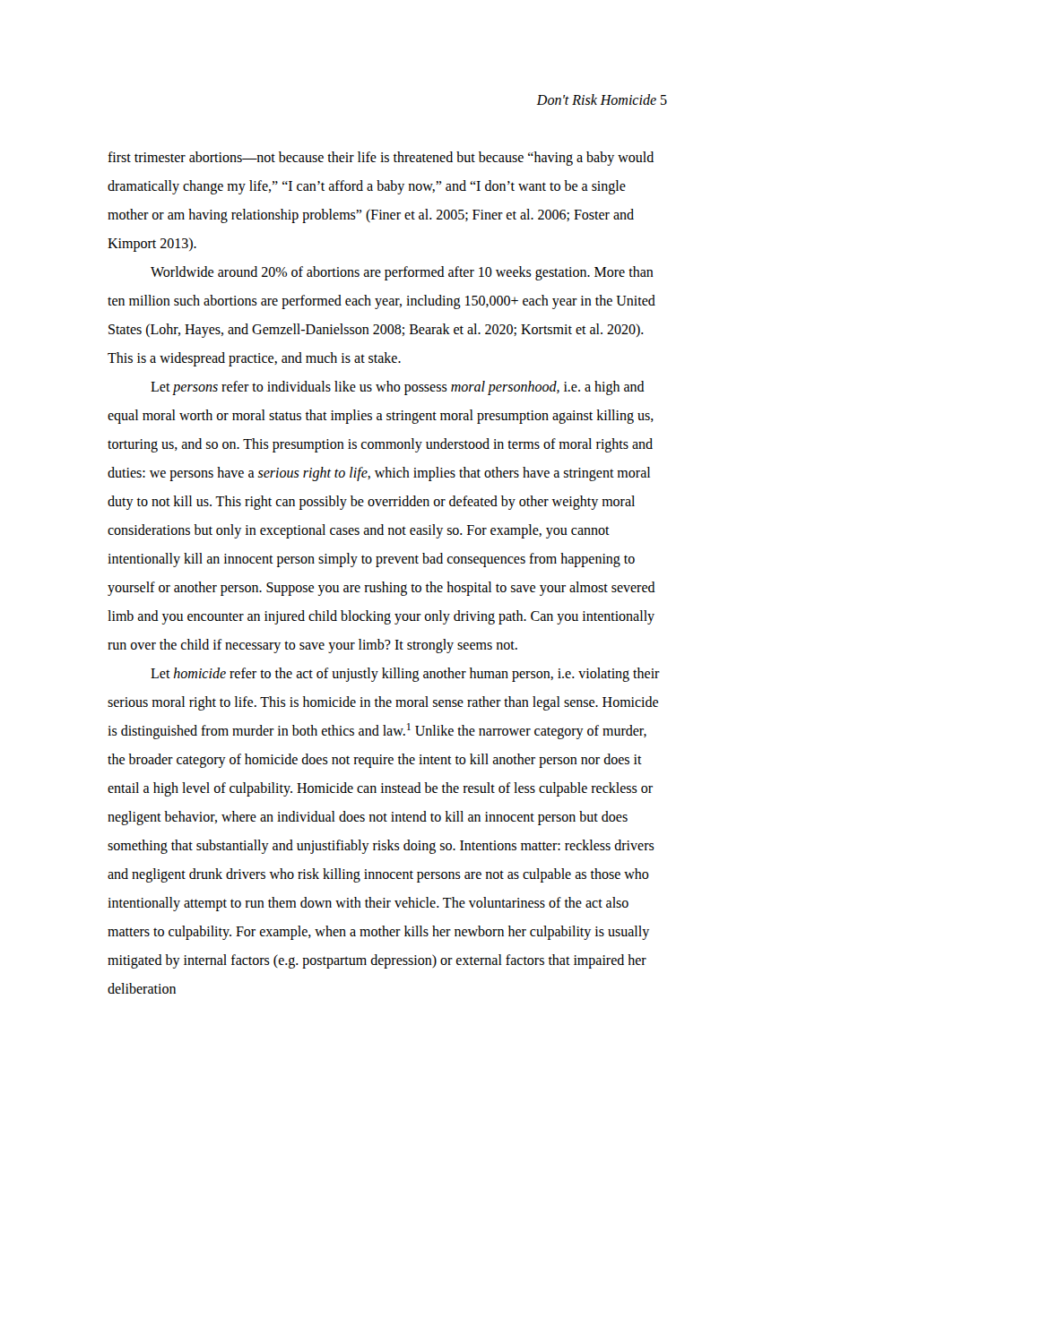Don't Risk Homicide 5
first trimester abortions—not because their life is threatened but because “having a baby would dramatically change my life,” “I can’t afford a baby now,” and “I don’t want to be a single mother or am having relationship problems” (Finer et al. 2005; Finer et al. 2006; Foster and Kimport 2013).
Worldwide around 20% of abortions are performed after 10 weeks gestation. More than ten million such abortions are performed each year, including 150,000+ each year in the United States (Lohr, Hayes, and Gemzell-Danielsson 2008; Bearak et al. 2020; Kortsmit et al. 2020). This is a widespread practice, and much is at stake.
Let persons refer to individuals like us who possess moral personhood, i.e. a high and equal moral worth or moral status that implies a stringent moral presumption against killing us, torturing us, and so on. This presumption is commonly understood in terms of moral rights and duties: we persons have a serious right to life, which implies that others have a stringent moral duty to not kill us. This right can possibly be overridden or defeated by other weighty moral considerations but only in exceptional cases and not easily so. For example, you cannot intentionally kill an innocent person simply to prevent bad consequences from happening to yourself or another person. Suppose you are rushing to the hospital to save your almost severed limb and you encounter an injured child blocking your only driving path. Can you intentionally run over the child if necessary to save your limb? It strongly seems not.
Let homicide refer to the act of unjustly killing another human person, i.e. violating their serious moral right to life. This is homicide in the moral sense rather than legal sense. Homicide is distinguished from murder in both ethics and law.1 Unlike the narrower category of murder, the broader category of homicide does not require the intent to kill another person nor does it entail a high level of culpability. Homicide can instead be the result of less culpable reckless or negligent behavior, where an individual does not intend to kill an innocent person but does something that substantially and unjustifiably risks doing so. Intentions matter: reckless drivers and negligent drunk drivers who risk killing innocent persons are not as culpable as those who intentionally attempt to run them down with their vehicle. The voluntariness of the act also matters to culpability. For example, when a mother kills her newborn her culpability is usually mitigated by internal factors (e.g. postpartum depression) or external factors that impaired her deliberation